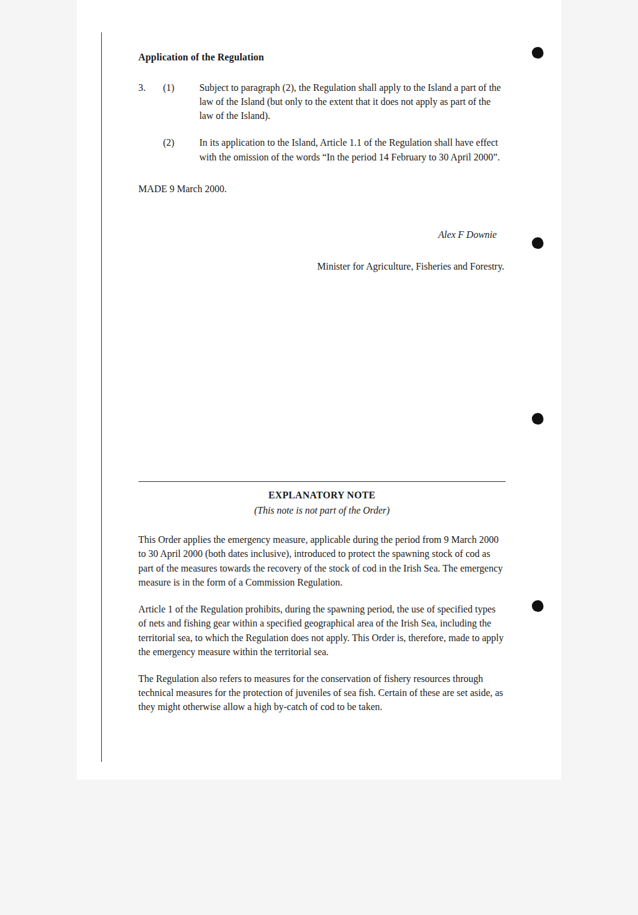Application of the Regulation
3.
(1)
Subject to paragraph (2), the Regulation shall apply to the Island a part of the law of the Island (but only to the extent that it does not apply as part of the law of the Island).
(2)
In its application to the Island, Article 1.1 of the Regulation shall have effect with the omission of the words “In the period 14 February to 30 April 2000”.
MADE 9 March 2000.
Alex F Downie
Minister for Agriculture, Fisheries and Forestry.
EXPLANATORY NOTE
(This note is not part of the Order)
This Order applies the emergency measure, applicable during the period from 9 March 2000 to 30 April 2000 (both dates inclusive), introduced to protect the spawning stock of cod as part of the measures towards the recovery of the stock of cod in the Irish Sea. The emergency measure is in the form of a Commission Regulation.
Article 1 of the Regulation prohibits, during the spawning period, the use of specified types of nets and fishing gear within a specified geographical area of the Irish Sea, including the territorial sea, to which the Regulation does not apply. This Order is, therefore, made to apply the emergency measure within the territorial sea.
The Regulation also refers to measures for the conservation of fishery resources through technical measures for the protection of juveniles of sea fish. Certain of these are set aside, as they might otherwise allow a high by-catch of cod to be taken.